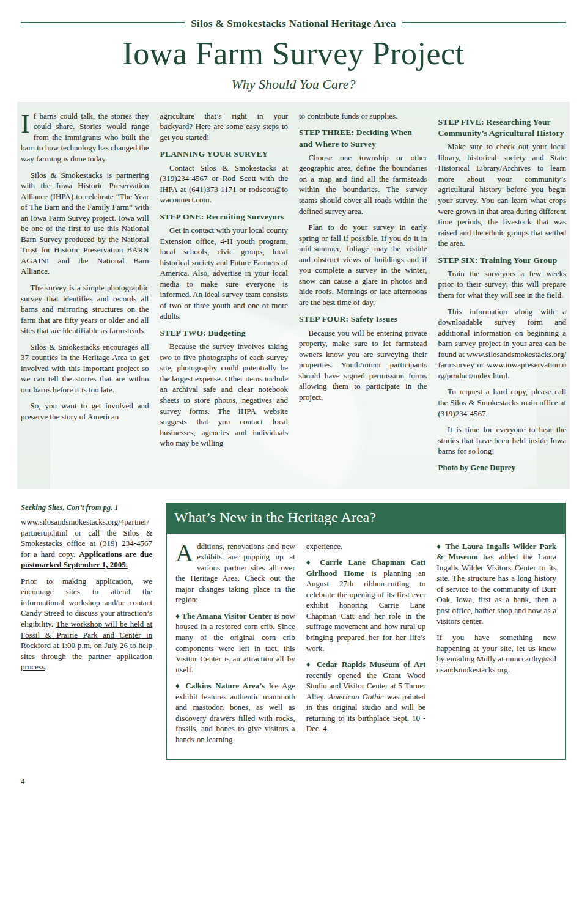Silos & Smokestacks National Heritage Area
Iowa Farm Survey Project
Why Should You Care?
If barns could talk, the stories they could share. Stories would range from the immigrants who built the barn to how technology has changed the way farming is done today.
Silos & Smokestacks is partnering with the Iowa Historic Preservation Alliance (IHPA) to celebrate “The Year of The Barn and the Family Farm” with an Iowa Farm Survey project. Iowa will be one of the first to use this National Barn Survey produced by the National Trust for Historic Preservation BARN AGAIN! and the National Barn Alliance.
The survey is a simple photographic survey that identifies and records all barns and mirroring structures on the farm that are fifty years or older and all sites that are identifiable as farmsteads.
Silos & Smokestacks encourages all 37 counties in the Heritage Area to get involved with this important project so we can tell the stories that are within our barns before it is too late.
So, you want to get involved and preserve the story of American
agriculture that’s right in your backyard? Here are some easy steps to get you started!
PLANNING YOUR SURVEY
Contact Silos & Smokestacks at (319)234-4567 or Rod Scott with the IHPA at (641)373-1171 or rodscott@iowaconnect.com.
STEP ONE: Recruiting Surveyors
Get in contact with your local county Extension office, 4-H youth program, local schools, civic groups, local historical society and Future Farmers of America. Also, advertise in your local media to make sure everyone is informed. An ideal survey team consists of two or three youth and one or more adults.
STEP TWO: Budgeting
Because the survey involves taking two to five photographs of each survey site, photography could potentially be the largest expense. Other items include an archival safe and clear notebook sheets to store photos, negatives and survey forms. The IHPA website suggests that you contact local businesses, agencies and individuals who may be willing
to contribute funds or supplies.
STEP THREE: Deciding When and Where to Survey
Choose one township or other geographic area, define the boundaries on a map and find all the farmsteads within the boundaries. The survey teams should cover all roads within the defined survey area.
Plan to do your survey in early spring or fall if possible. If you do it in mid-summer, foliage may be visible and obstruct views of buildings and if you complete a survey in the winter, snow can cause a glare in photos and hide roofs. Mornings or late afternoons are the best time of day.
STEP FOUR: Safety Issues
Because you will be entering private property, make sure to let farmstead owners know you are surveying their properties. Youth/minor participants should have signed permission forms allowing them to participate in the project.
STEP FIVE: Researching Your Community’s Agricultural History
Make sure to check out your local library, historical society and State Historical Library/Archives to learn more about your community’s agricultural history before you begin your survey. You can learn what crops were grown in that area during different time periods, the livestock that was raised and the ethnic groups that settled the area.
STEP SIX: Training Your Group
Train the surveyors a few weeks prior to their survey; this will prepare them for what they will see in the field.
This information along with a downloadable survey form and additional information on beginning a barn survey project in your area can be found at www.silosandsmokestacks.org/farmsurvey or www.iowapreservation.org/product/index.html.
To request a hard copy, please call the Silos & Smokestacks main office at (319)234-4567.
It is time for everyone to hear the stories that have been held inside Iowa barns for so long!
Photo by Gene Duprey
Seeking Sites, Con’t from pg. 1
www.silosandsmokestacks.org/4partner/partnerup.html or call the Silos & Smokestacks office at (319) 234-4567 for a hard copy. Applications are due postmarked September 1, 2005.
Prior to making application, we encourage sites to attend the informational workshop and/or contact Candy Streed to discuss your attraction’s eligibility. The workshop will be held at Fossil & Prairie Park and Center in Rockford at 1:00 p.m. on July 26 to help sites through the partner application process.
What’s New in the Heritage Area?
Additions, renovations and new exhibits are popping up at various partner sites all over the Heritage Area. Check out the major changes taking place in the region:
The Amana Visitor Center is now housed in a restored corn crib. Since many of the original corn crib components were left in tact, this Visitor Center is an attraction all by itself.
Calkins Nature Area’s Ice Age exhibit features authentic mammoth and mastodon bones, as well as discovery drawers filled with rocks, fossils, and bones to give visitors a hands-on learning
experience.
Carrie Lane Chapman Catt Girlhood Home is planning an August 27th ribbon-cutting to celebrate the opening of its first ever exhibit honoring Carrie Lane Chapman Catt and her role in the suffrage movement and how rural up bringing prepared her for her life’s work.
Cedar Rapids Museum of Art recently opened the Grant Wood Studio and Visitor Center at 5 Turner Alley. American Gothic was painted in this original studio and will be returning to its birthplace Sept. 10 - Dec. 4.
The Laura Ingalls Wilder Park & Museum has added the Laura Ingalls Wilder Visitors Center to its site. The structure has a long history of service to the community of Burr Oak, Iowa, first as a bank, then a post office, barber shop and now as a visitors center.
If you have something new happening at your site, let us know by emailing Molly at mmccarthy@silosandsmokestacks.org.
4